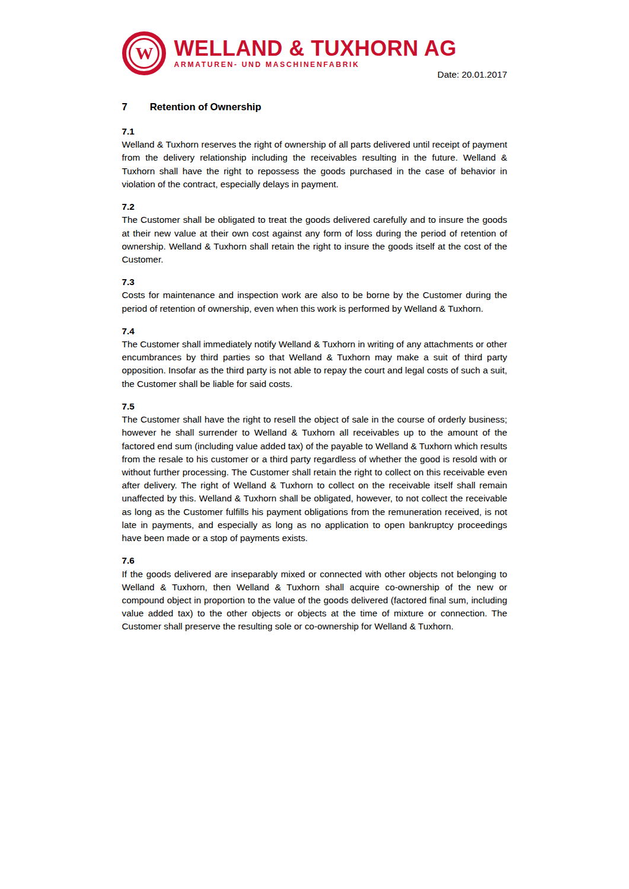W
WELLAND & TUXHORN AG
ARMATUREN- UND MASCHINENFABRIK
Date: 20.01.2017
7 Retention of Ownership
7.1
Welland & Tuxhorn reserves the right of ownership of all parts delivered until receipt of payment from the delivery relationship including the receivables resulting in the future. Welland & Tuxhorn shall have the right to repossess the goods purchased in the case of behavior in violation of the contract, especially delays in payment.
7.2
The Customer shall be obligated to treat the goods delivered carefully and to insure the goods at their new value at their own cost against any form of loss during the period of retention of ownership. Welland & Tuxhorn shall retain the right to insure the goods itself at the cost of the Customer.
7.3
Costs for maintenance and inspection work are also to be borne by the Customer during the period of retention of ownership, even when this work is performed by Welland & Tuxhorn.
7.4
The Customer shall immediately notify Welland & Tuxhorn in writing of any attachments or other encumbrances by third parties so that Welland & Tuxhorn may make a suit of third party opposition. Insofar as the third party is not able to repay the court and legal costs of such a suit, the Customer shall be liable for said costs.
7.5
The Customer shall have the right to resell the object of sale in the course of orderly business; however he shall surrender to Welland & Tuxhorn all receivables up to the amount of the factored end sum (including value added tax) of the payable to Welland & Tuxhorn which results from the resale to his customer or a third party regardless of whether the good is resold with or without further processing. The Customer shall retain the right to collect on this receivable even after delivery. The right of Welland & Tuxhorn to collect on the receivable itself shall remain unaffected by this. Welland & Tuxhorn shall be obligated, however, to not collect the receivable as long as the Customer fulfills his payment obligations from the remuneration received, is not late in payments, and especially as long as no application to open bankruptcy proceedings have been made or a stop of payments exists.
7.6
If the goods delivered are inseparably mixed or connected with other objects not belonging to Welland & Tuxhorn, then Welland & Tuxhorn shall acquire co-ownership of the new or compound object in proportion to the value of the goods delivered (factored final sum, including value added tax) to the other objects or objects at the time of mixture or connection. The Customer shall preserve the resulting sole or co-ownership for Welland & Tuxhorn.